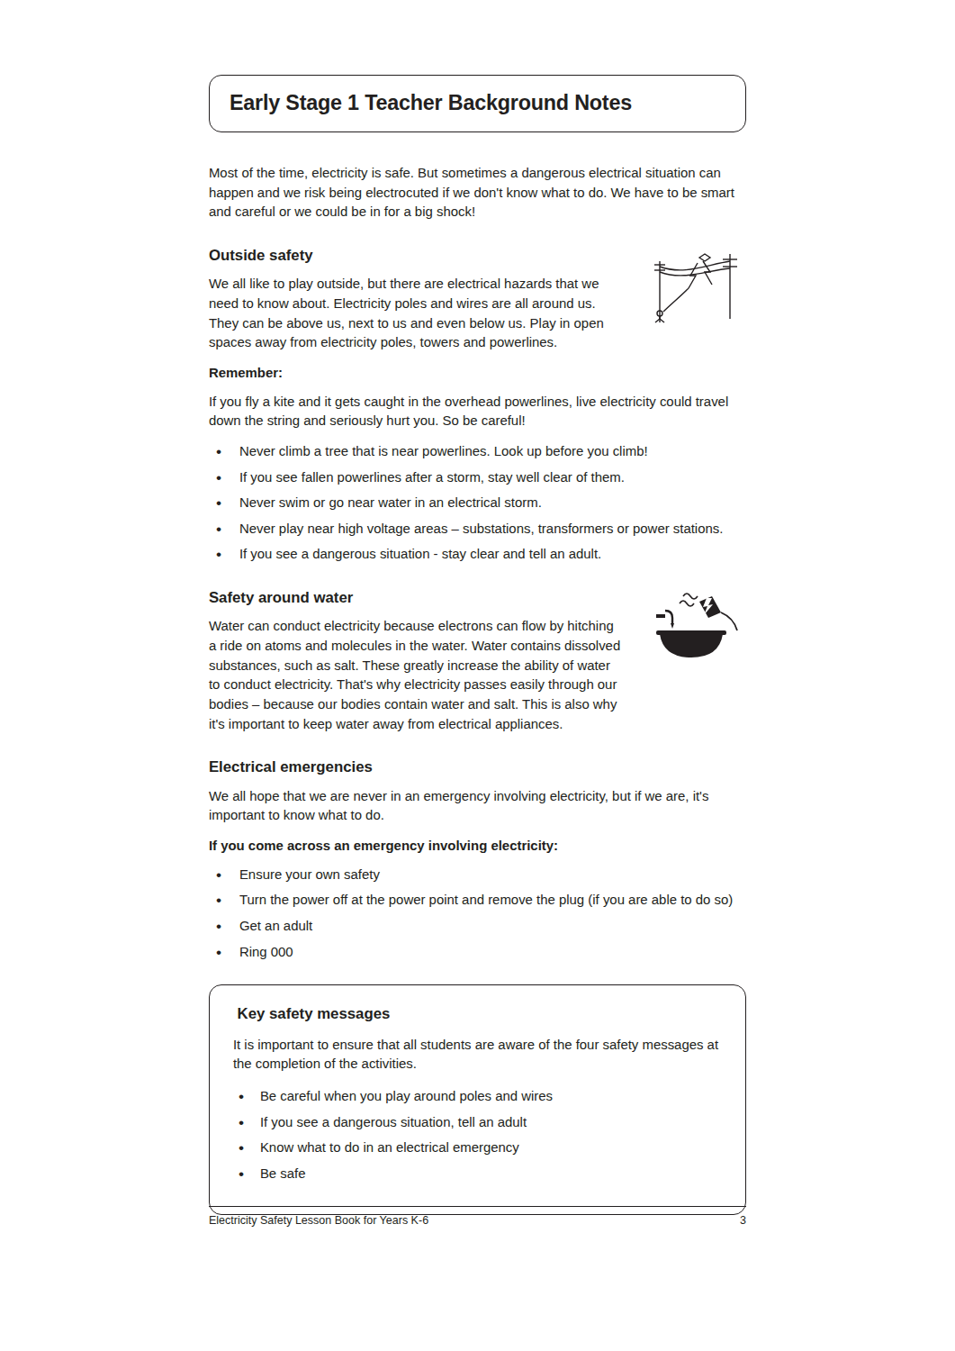Early Stage 1 Teacher Background Notes
Most of the time, electricity is safe. But sometimes a dangerous electrical situation can happen and we risk being electrocuted if we don't know what to do. We have to be smart and careful or we could be in for a big shock!
Outside safety
We all like to play outside, but there are electrical hazards that we need to know about. Electricity poles and wires are all around us. They can be above us, next to us and even below us. Play in open spaces away from electricity poles, towers and powerlines.
Remember:
If you fly a kite and it gets caught in the overhead powerlines, live electricity could travel down the string and seriously hurt you. So be careful!
Never climb a tree that is near powerlines. Look up before you climb!
If you see fallen powerlines after a storm, stay well clear of them.
Never swim or go near water in an electrical storm.
Never play near high voltage areas – substations, transformers or power stations.
If you see a dangerous situation - stay clear and tell an adult.
Safety around water
Water can conduct electricity because electrons can flow by hitching a ride on atoms and molecules in the water. Water contains dissolved substances, such as salt. These greatly increase the ability of water to conduct electricity. That's why electricity passes easily through our bodies – because our bodies contain water and salt. This is also why it's important to keep water away from electrical appliances.
Electrical emergencies
We all hope that we are never in an emergency involving electricity, but if we are, it's important to know what to do.
If you come across an emergency involving electricity:
Ensure your own safety
Turn the power off at the power point and remove the plug (if you are able to do so)
Get an adult
Ring 000
Key safety messages
It is important to ensure that all students are aware of the four safety messages at the completion of the activities.
Be careful when you play around poles and wires
If you see a dangerous situation, tell an adult
Know what to do in an electrical emergency
Be safe
Electricity Safety Lesson Book for Years K-6 3